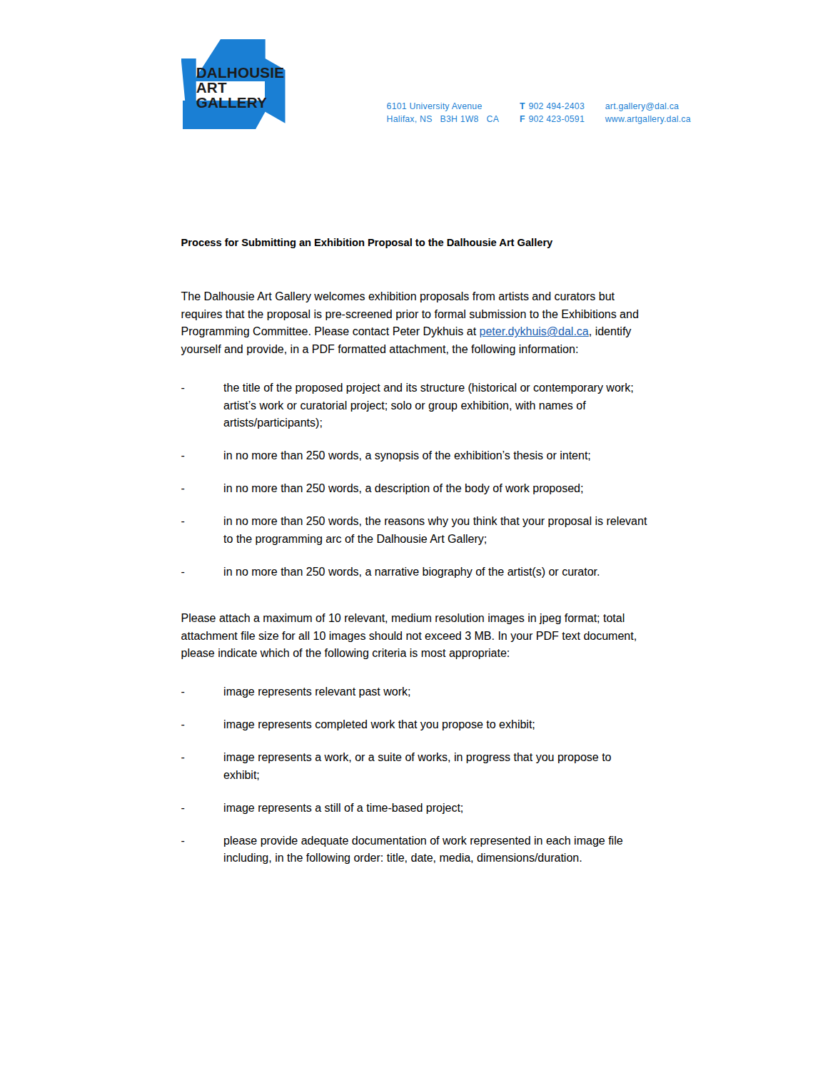DALHOUSIE
ART
GALLERY
| 6101 University Avenue | T 902 494-2403 | art.gallery@dal.ca |
| Halifax, NS B3H 1W8 CA | F 902 423-0591 | www.artgallery.dal.ca |
Process for Submitting an Exhibition Proposal to the Dalhousie Art Gallery
The Dalhousie Art Gallery welcomes exhibition proposals from artists and curators but requires that the proposal is pre-screened prior to formal submission to the Exhibitions and Programming Committee. Please contact Peter Dykhuis at peter.dykhuis@dal.ca, identify yourself and provide, in a PDF formatted attachment, the following information:
the title of the proposed project and its structure (historical or contemporary work; artist’s work or curatorial project; solo or group exhibition, with names of artists/participants);
in no more than 250 words, a synopsis of the exhibition’s thesis or intent;
in no more than 250 words, a description of the body of work proposed;
in no more than 250 words, the reasons why you think that your proposal is relevant to the programming arc of the Dalhousie Art Gallery;
in no more than 250 words, a narrative biography of the artist(s) or curator.
Please attach a maximum of 10 relevant, medium resolution images in jpeg format; total attachment file size for all 10 images should not exceed 3 MB. In your PDF text document, please indicate which of the following criteria is most appropriate:
image represents relevant past work;
image represents completed work that you propose to exhibit;
image represents a work, or a suite of works, in progress that you propose to exhibit;
image represents a still of a time-based project;
please provide adequate documentation of work represented in each image file including, in the following order: title, date, media, dimensions/duration.